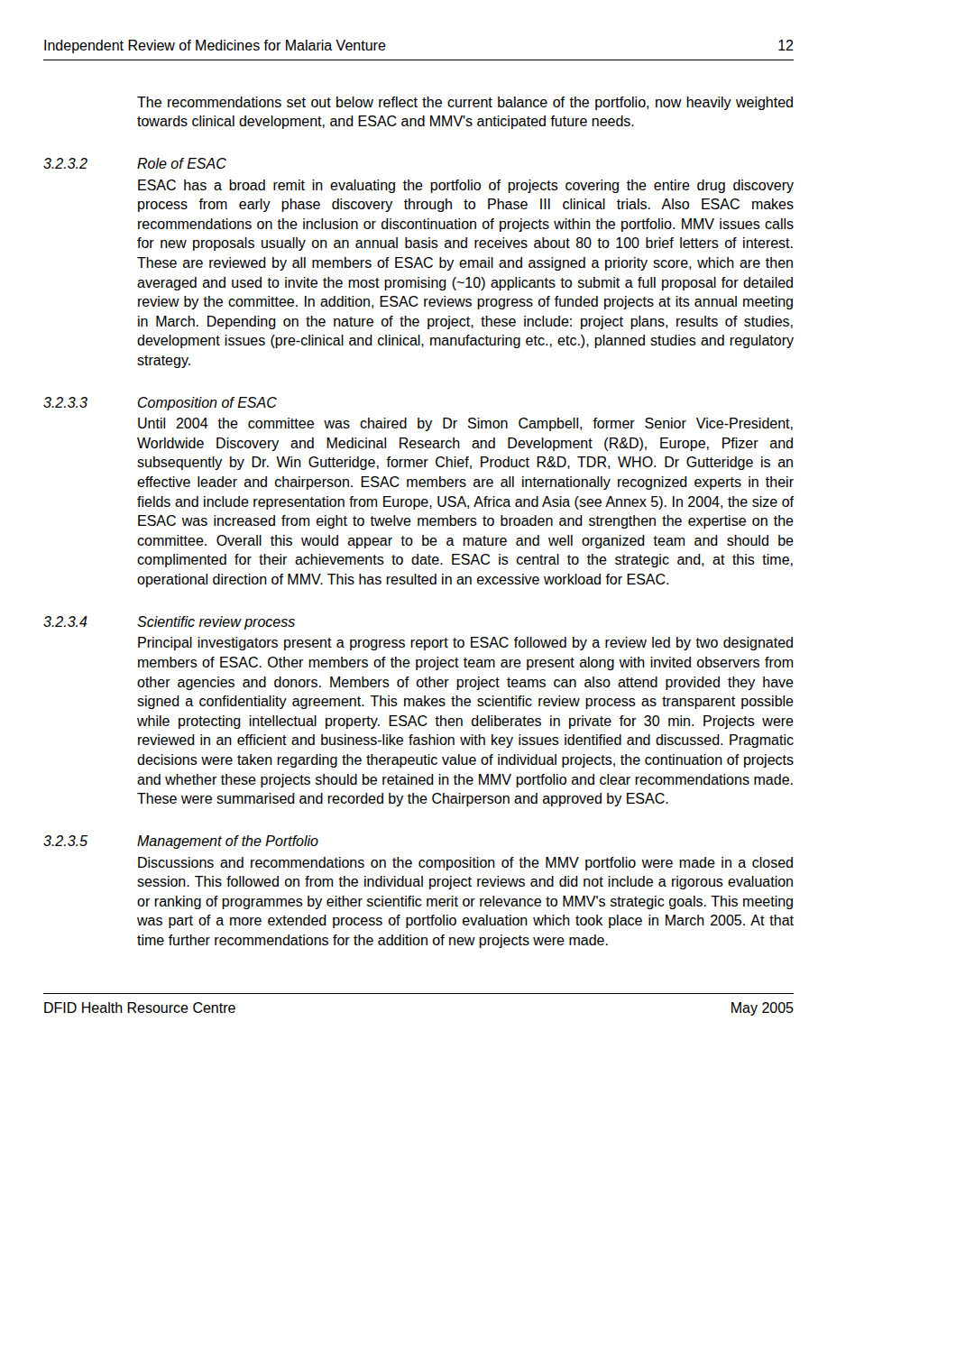Independent Review of Medicines for Malaria Venture 12
The recommendations set out below reflect the current balance of the portfolio, now heavily weighted towards clinical development, and ESAC and MMV's anticipated future needs.
3.2.3.2 Role of ESAC
ESAC has a broad remit in evaluating the portfolio of projects covering the entire drug discovery process from early phase discovery through to Phase III clinical trials. Also ESAC makes recommendations on the inclusion or discontinuation of projects within the portfolio. MMV issues calls for new proposals usually on an annual basis and receives about 80 to 100 brief letters of interest. These are reviewed by all members of ESAC by email and assigned a priority score, which are then averaged and used to invite the most promising (~10) applicants to submit a full proposal for detailed review by the committee. In addition, ESAC reviews progress of funded projects at its annual meeting in March. Depending on the nature of the project, these include: project plans, results of studies, development issues (pre-clinical and clinical, manufacturing etc., etc.), planned studies and regulatory strategy.
3.2.3.3 Composition of ESAC
Until 2004 the committee was chaired by Dr Simon Campbell, former Senior Vice-President, Worldwide Discovery and Medicinal Research and Development (R&D), Europe, Pfizer and subsequently by Dr. Win Gutteridge, former Chief, Product R&D, TDR, WHO. Dr Gutteridge is an effective leader and chairperson. ESAC members are all internationally recognized experts in their fields and include representation from Europe, USA, Africa and Asia (see Annex 5). In 2004, the size of ESAC was increased from eight to twelve members to broaden and strengthen the expertise on the committee. Overall this would appear to be a mature and well organized team and should be complimented for their achievements to date. ESAC is central to the strategic and, at this time, operational direction of MMV. This has resulted in an excessive workload for ESAC.
3.2.3.4 Scientific review process
Principal investigators present a progress report to ESAC followed by a review led by two designated members of ESAC. Other members of the project team are present along with invited observers from other agencies and donors. Members of other project teams can also attend provided they have signed a confidentiality agreement. This makes the scientific review process as transparent possible while protecting intellectual property. ESAC then deliberates in private for 30 min. Projects were reviewed in an efficient and business-like fashion with key issues identified and discussed. Pragmatic decisions were taken regarding the therapeutic value of individual projects, the continuation of projects and whether these projects should be retained in the MMV portfolio and clear recommendations made. These were summarised and recorded by the Chairperson and approved by ESAC.
3.2.3.5 Management of the Portfolio
Discussions and recommendations on the composition of the MMV portfolio were made in a closed session. This followed on from the individual project reviews and did not include a rigorous evaluation or ranking of programmes by either scientific merit or relevance to MMV's strategic goals. This meeting was part of a more extended process of portfolio evaluation which took place in March 2005. At that time further recommendations for the addition of new projects were made.
DFID Health Resource Centre May 2005